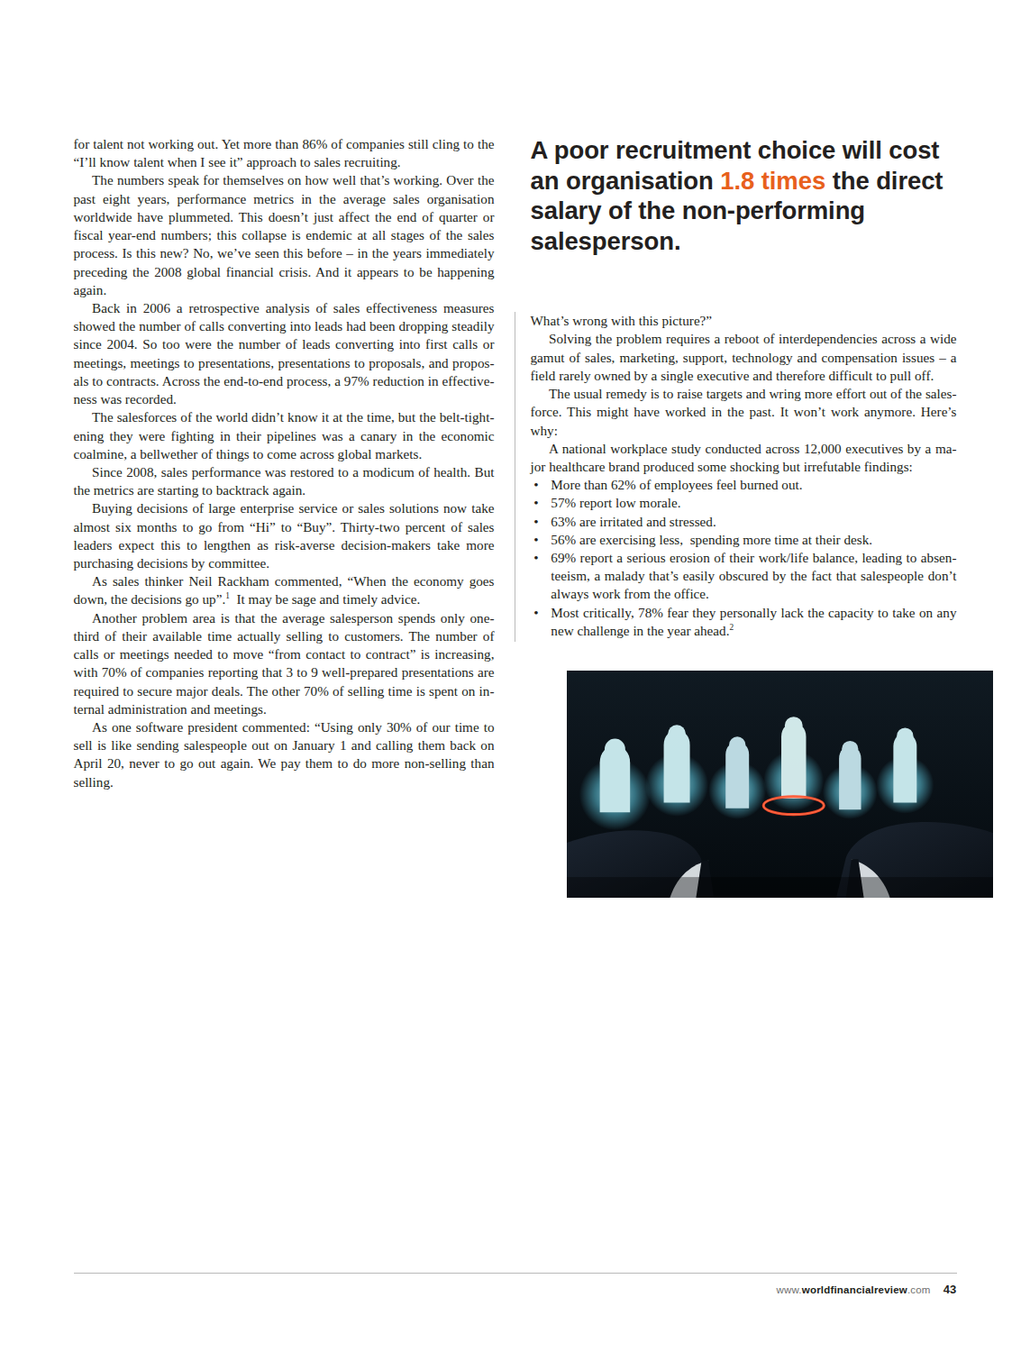for talent not working out. Yet more than 86% of companies still cling to the “I’ll know talent when I see it” approach to sales recruiting.
The numbers speak for themselves on how well that’s working. Over the past eight years, performance metrics in the average sales organisation worldwide have plummeted. This doesn’t just affect the end of quarter or fiscal year-end numbers; this collapse is endemic at all stages of the sales process. Is this new? No, we’ve seen this before – in the years immediately preceding the 2008 global financial crisis. And it appears to be happening again.
Back in 2006 a retrospective analysis of sales effectiveness measures showed the number of calls converting into leads had been dropping steadily since 2004. So too were the number of leads converting into first calls or meetings, meetings to presentations, presentations to proposals, and proposals to contracts. Across the end-to-end process, a 97% reduction in effectiveness was recorded.
The salesforces of the world didn’t know it at the time, but the belt-tightening they were fighting in their pipelines was a canary in the economic coalmine, a bellwether of things to come across global markets.
Since 2008, sales performance was restored to a modicum of health. But the metrics are starting to backtrack again.
Buying decisions of large enterprise service or sales solutions now take almost six months to go from “Hi” to “Buy”. Thirty-two percent of sales leaders expect this to lengthen as risk-averse decision-makers take more purchasing decisions by committee.
As sales thinker Neil Rackham commented, “When the economy goes down, the decisions go up”.1 It may be sage and timely advice.
Another problem area is that the average salesperson spends only one-third of their available time actually selling to customers. The number of calls or meetings needed to move “from contact to contract” is increasing, with 70% of companies reporting that 3 to 9 well-prepared presentations are required to secure major deals. The other 70% of selling time is spent on internal administration and meetings.
As one software president commented: “Using only 30% of our time to sell is like sending salespeople out on January 1 and calling them back on April 20, never to go out again. We pay them to do more non-selling than selling.
A poor recruitment choice will cost an organisation 1.8 times the direct salary of the non-performing salesperson.
What’s wrong with this picture?”
Solving the problem requires a reboot of interdependencies across a wide gamut of sales, marketing, support, technology and compensation issues – a field rarely owned by a single executive and therefore difficult to pull off.
The usual remedy is to raise targets and wring more effort out of the salesforce. This might have worked in the past. It won’t work anymore. Here’s why:
A national workplace study conducted across 12,000 executives by a major healthcare brand produced some shocking but irrefutable findings:
More than 62% of employees feel burned out.
57% report low morale.
63% are irritated and stressed.
56% are exercising less, spending more time at their desk.
69% report a serious erosion of their work/life balance, leading to absenteeism, a malady that’s easily obscured by the fact that salespeople don’t always work from the office.
Most critically, 78% fear they personally lack the capacity to take on any new challenge in the year ahead.2
www.worldfinancialreview.com 43